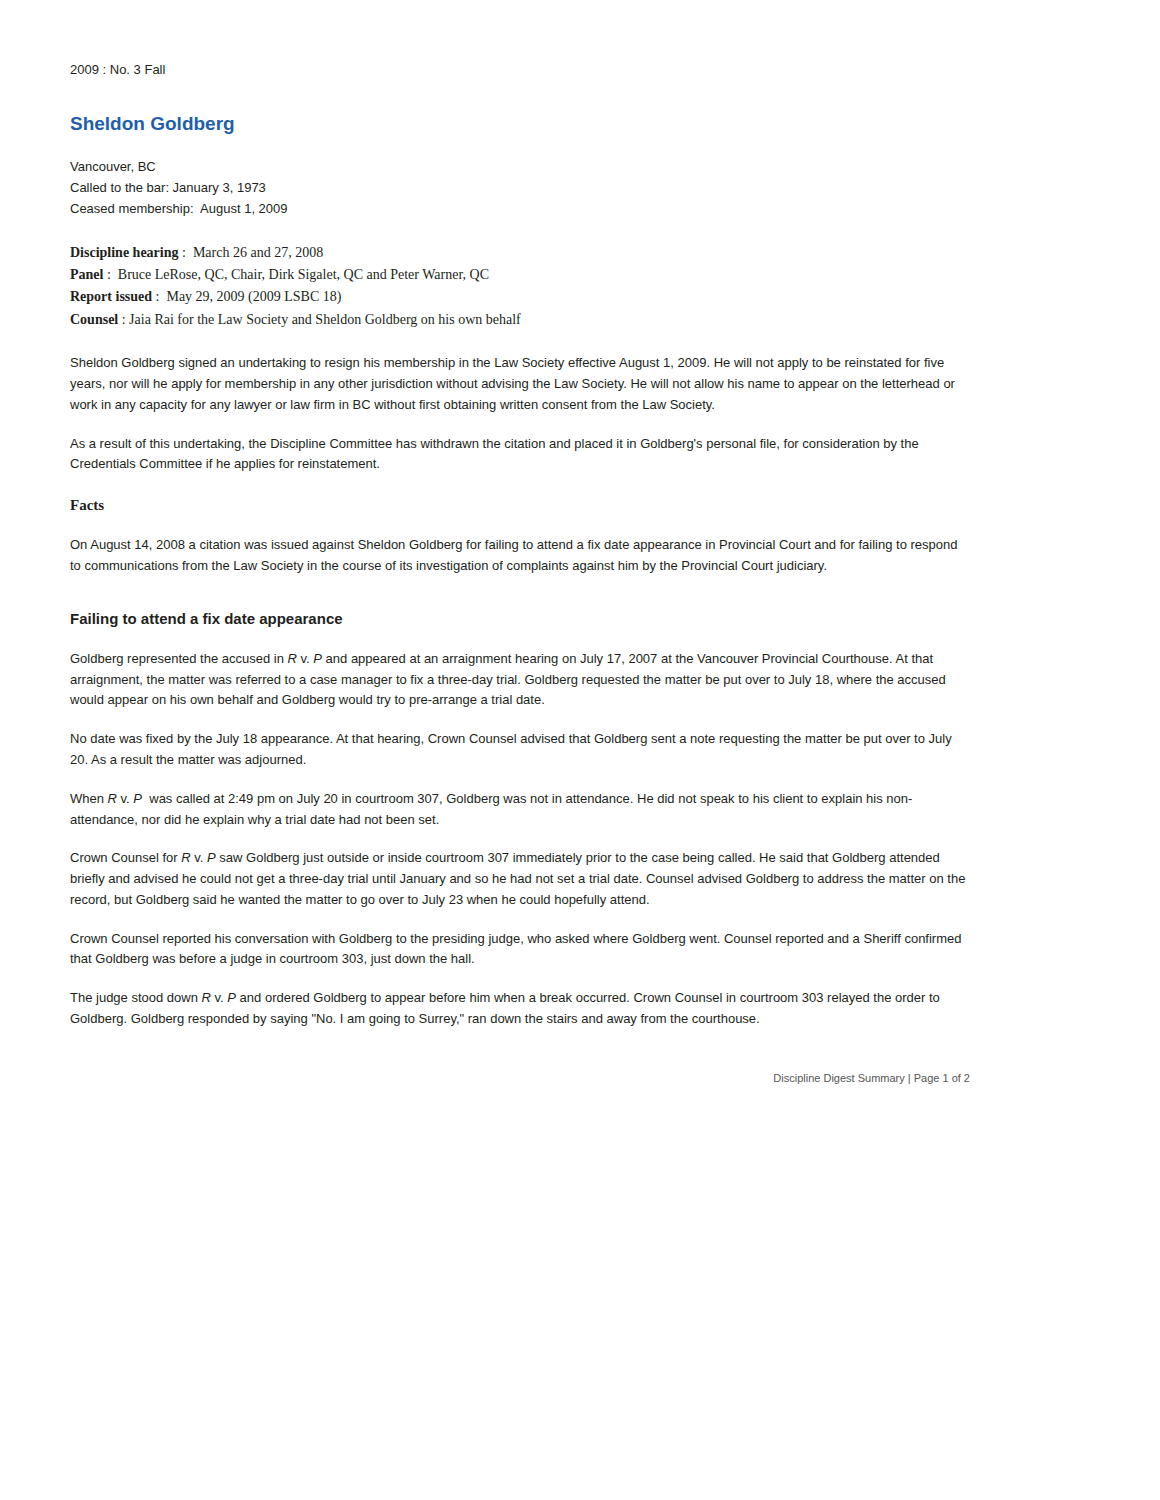2009 : No. 3 Fall
Sheldon Goldberg
Vancouver, BC
Called to the bar: January 3, 1973
Ceased membership: August 1, 2009
Discipline hearing : March 26 and 27, 2008
Panel : Bruce LeRose, QC, Chair, Dirk Sigalet, QC and Peter Warner, QC
Report issued : May 29, 2009 (2009 LSBC 18)
Counsel : Jaia Rai for the Law Society and Sheldon Goldberg on his own behalf
Sheldon Goldberg signed an undertaking to resign his membership in the Law Society effective August 1, 2009. He will not apply to be reinstated for five years, nor will he apply for membership in any other jurisdiction without advising the Law Society. He will not allow his name to appear on the letterhead or work in any capacity for any lawyer or law firm in BC without first obtaining written consent from the Law Society.
As a result of this undertaking, the Discipline Committee has withdrawn the citation and placed it in Goldberg's personal file, for consideration by the Credentials Committee if he applies for reinstatement.
Facts
On August 14, 2008 a citation was issued against Sheldon Goldberg for failing to attend a fix date appearance in Provincial Court and for failing to respond to communications from the Law Society in the course of its investigation of complaints against him by the Provincial Court judiciary.
Failing to attend a fix date appearance
Goldberg represented the accused in R v. P and appeared at an arraignment hearing on July 17, 2007 at the Vancouver Provincial Courthouse. At that arraignment, the matter was referred to a case manager to fix a three-day trial. Goldberg requested the matter be put over to July 18, where the accused would appear on his own behalf and Goldberg would try to pre-arrange a trial date.
No date was fixed by the July 18 appearance. At that hearing, Crown Counsel advised that Goldberg sent a note requesting the matter be put over to July 20. As a result the matter was adjourned.
When R v. P was called at 2:49 pm on July 20 in courtroom 307, Goldberg was not in attendance. He did not speak to his client to explain his non-attendance, nor did he explain why a trial date had not been set.
Crown Counsel for R v. P saw Goldberg just outside or inside courtroom 307 immediately prior to the case being called. He said that Goldberg attended briefly and advised he could not get a three-day trial until January and so he had not set a trial date. Counsel advised Goldberg to address the matter on the record, but Goldberg said he wanted the matter to go over to July 23 when he could hopefully attend.
Crown Counsel reported his conversation with Goldberg to the presiding judge, who asked where Goldberg went. Counsel reported and a Sheriff confirmed that Goldberg was before a judge in courtroom 303, just down the hall.
The judge stood down R v. P and ordered Goldberg to appear before him when a break occurred. Crown Counsel in courtroom 303 relayed the order to Goldberg. Goldberg responded by saying "No. I am going to Surrey," ran down the stairs and away from the courthouse.
Discipline Digest Summary | Page 1 of 2